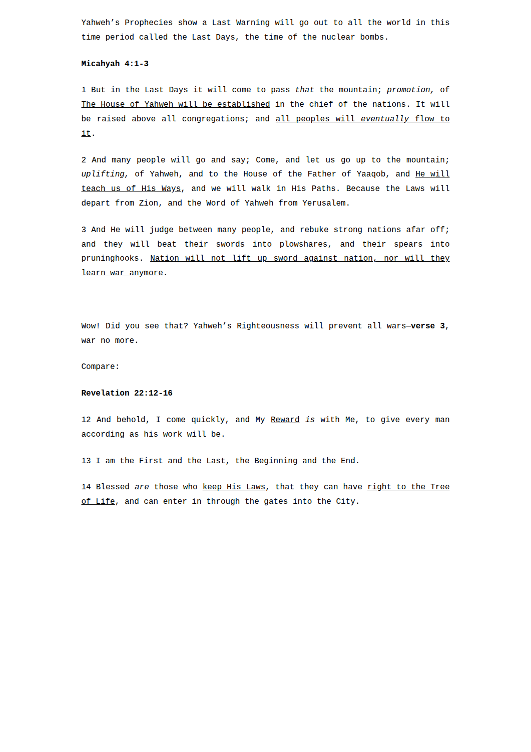Yahweh’s Prophecies show a Last Warning will go out to all the world in this time period called the Last Days, the time of the nuclear bombs.
Micahyah 4:1-3
1 But in the Last Days it will come to pass that the mountain; promotion, of The House of Yahweh will be established in the chief of the nations. It will be raised above all congregations; and all peoples will eventually flow to it.
2 And many people will go and say; Come, and let us go up to the mountain; uplifting, of Yahweh, and to the House of the Father of Yaaqob, and He will teach us of His Ways, and we will walk in His Paths. Because the Laws will depart from Zion, and the Word of Yahweh from Yerusalem.
3 And He will judge between many people, and rebuke strong nations afar off; and they will beat their swords into plowshares, and their spears into pruninghooks. Nation will not lift up sword against nation, nor will they learn war anymore.
Wow! Did you see that? Yahweh’s Righteousness will prevent all wars—verse 3, war no more.
Compare:
Revelation 22:12-16
12 And behold, I come quickly, and My Reward is with Me, to give every man according as his work will be.
13 I am the First and the Last, the Beginning and the End.
14 Blessed are those who keep His Laws, that they can have right to the Tree of Life, and can enter in through the gates into the City.